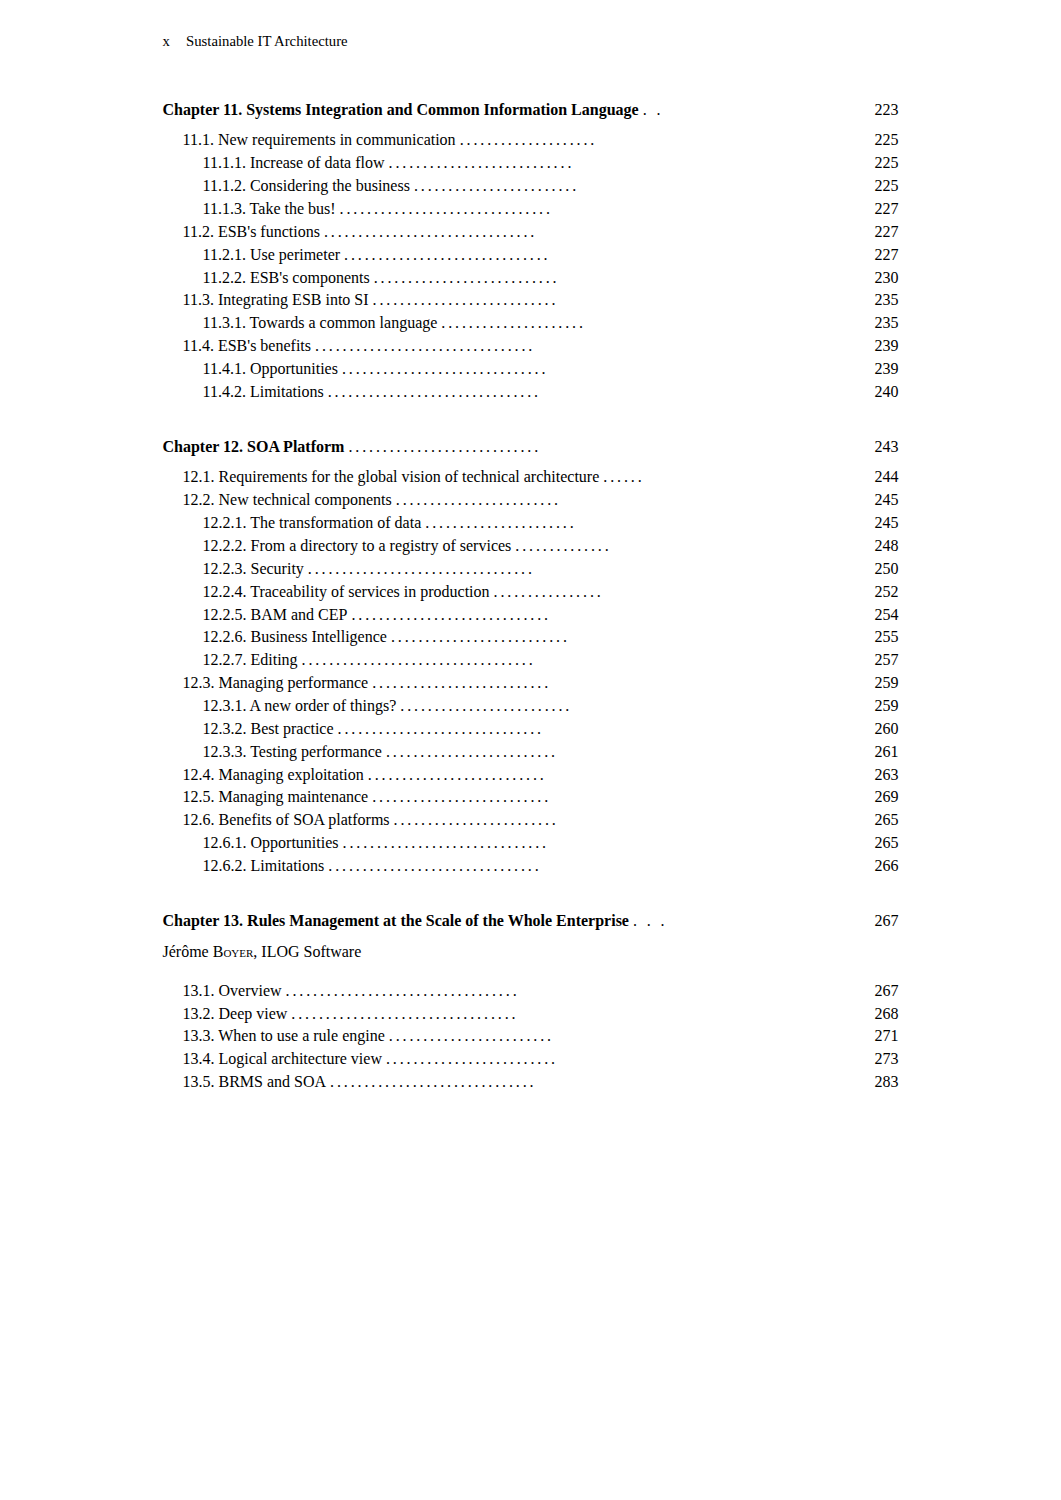x Sustainable IT Architecture
Chapter 11. Systems Integration and Common Information Language . . 223
11.1. New requirements in communication .................... 225
11.1.1. Increase of data flow ........................... 225
11.1.2. Considering the business ........................ 225
11.1.3. Take the bus! ............................... 227
11.2. ESB's functions ............................... 227
11.2.1. Use perimeter .............................. 227
11.2.2. ESB's components ........................... 230
11.3. Integrating ESB into SI ........................... 235
11.3.1. Towards a common language ..................... 235
11.4. ESB's benefits ................................ 239
11.4.1. Opportunities .............................. 239
11.4.2. Limitations ............................... 240
Chapter 12. SOA Platform ............................ 243
12.1. Requirements for the global vision of technical architecture ...... 244
12.2. New technical components ........................ 245
12.2.1. The transformation of data ...................... 245
12.2.2. From a directory to a registry of services .............. 248
12.2.3. Security ................................. 250
12.2.4. Traceability of services in production ................ 252
12.2.5. BAM and CEP ............................. 254
12.2.6. Business Intelligence .......................... 255
12.2.7. Editing .................................. 257
12.3. Managing performance .......................... 259
12.3.1. A new order of things? ......................... 259
12.3.2. Best practice .............................. 260
12.3.3. Testing performance ......................... 261
12.4. Managing exploitation .......................... 263
12.5. Managing maintenance .......................... 269
12.6. Benefits of SOA platforms ........................ 265
12.6.1. Opportunities .............................. 265
12.6.2. Limitations ............................... 266
Chapter 13. Rules Management at the Scale of the Whole Enterprise . . . 267
Jérôme Boyer, ILOG Software
13.1. Overview .................................. 267
13.2. Deep view ................................. 268
13.3. When to use a rule engine ........................ 271
13.4. Logical architecture view ......................... 273
13.5. BRMS and SOA .............................. 283